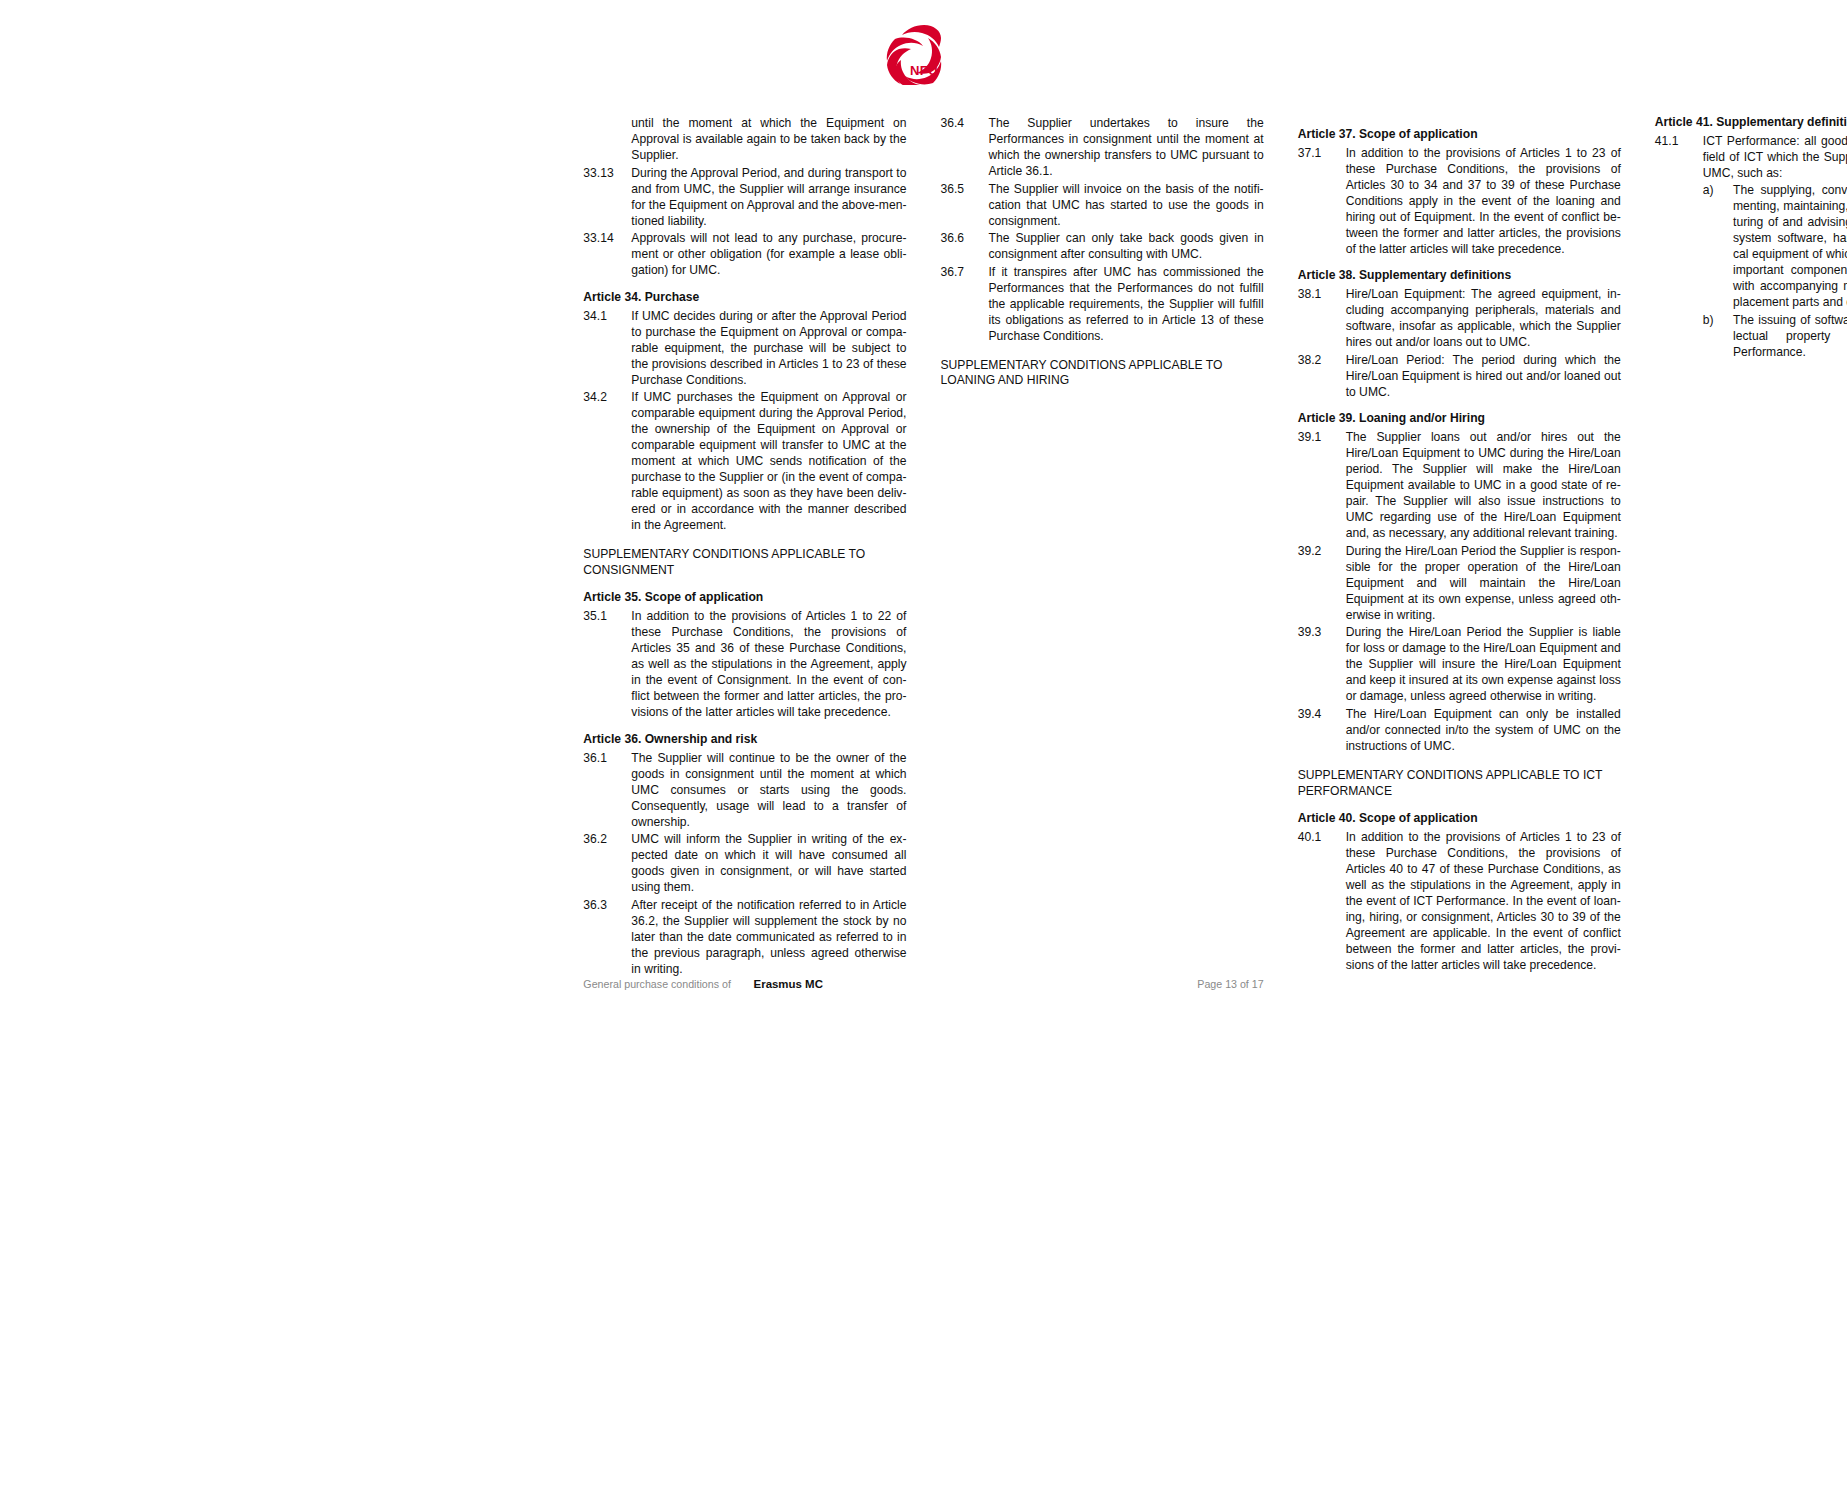NFU
until the moment at which the Equipment on Approval is available again to be taken back by the Supplier.
33.13
During the Approval Period, and during transport to and from UMC, the Supplier will arrange insurance for the Equipment on Approval and the above-mentioned liability.
33.14
Approvals will not lead to any purchase, procurement or other obligation (for example a lease obligation) for UMC.
Article 34. Purchase
34.1
If UMC decides during or after the Approval Period to purchase the Equipment on Approval or comparable equipment, the purchase will be subject to the provisions described in Articles 1 to 23 of these Purchase Conditions.
34.2
If UMC purchases the Equipment on Approval or comparable equipment during the Approval Period, the ownership of the Equipment on Approval or comparable equipment will transfer to UMC at the moment at which UMC sends notification of the purchase to the Supplier or (in the event of comparable equipment) as soon as they have been delivered or in accordance with the manner described in the Agreement.
Supplementary conditions applicable to consignment
Article 35. Scope of application
35.1
In addition to the provisions of Articles 1 to 22 of these Purchase Conditions, the provisions of Articles 35 and 36 of these Purchase Conditions, as well as the stipulations in the Agreement, apply in the event of Consignment. In the event of conflict between the former and latter articles, the provisions of the latter articles will take precedence.
Article 36. Ownership and risk
36.1
The Supplier will continue to be the owner of the goods in consignment until the moment at which UMC consumes or starts using the goods. Consequently, usage will lead to a transfer of ownership.
36.2
UMC will inform the Supplier in writing of the expected date on which it will have consumed all goods given in consignment, or will have started using them.
36.3
After receipt of the notification referred to in Article 36.2, the Supplier will supplement the stock by no later than the date communicated as referred to in the previous paragraph, unless agreed otherwise in writing.
36.4
The Supplier undertakes to insure the Performances in consignment until the moment at which the ownership transfers to UMC pursuant to Article 36.1.
36.5
The Supplier will invoice on the basis of the notification that UMC has started to use the goods in consignment.
36.6
The Supplier can only take back goods given in consignment after consulting with UMC.
36.7
If it transpires after UMC has commissioned the Performances that the Performances do not fulfill the applicable requirements, the Supplier will fulfill its obligations as referred to in Article 13 of these Purchase Conditions.
Supplementary conditions applicable to loaning and hiring
Article 37. Scope of application
37.1
In addition to the provisions of Articles 1 to 23 of these Purchase Conditions, the provisions of Articles 30 to 34 and 37 to 39 of these Purchase Conditions apply in the event of the loaning and hiring out of Equipment. In the event of conflict between the former and latter articles, the provisions of the latter articles will take precedence.
Article 38. Supplementary definitions
38.1
Hire/Loan Equipment: The agreed equipment, including accompanying peripherals, materials and software, insofar as applicable, which the Supplier hires out and/or loans out to UMC.
38.2
Hire/Loan Period: The period during which the Hire/Loan Equipment is hired out and/or loaned out to UMC.
Article 39. Loaning and/or Hiring
39.1
The Supplier loans out and/or hires out the Hire/Loan Equipment to UMC during the Hire/Loan period. The Supplier will make the Hire/Loan Equipment available to UMC in a good state of repair. The Supplier will also issue instructions to UMC regarding use of the Hire/Loan Equipment and, as necessary, any additional relevant training.
39.2
During the Hire/Loan Period the Supplier is responsible for the proper operation of the Hire/Loan Equipment and will maintain the Hire/Loan Equipment at its own expense, unless agreed otherwise in writing.
39.3
During the Hire/Loan Period the Supplier is liable for loss or damage to the Hire/Loan Equipment and the Supplier will insure the Hire/Loan Equipment and keep it insured at its own expense against loss or damage, unless agreed otherwise in writing.
39.4
The Hire/Loan Equipment can only be installed and/or connected in/to the system of UMC on the instructions of UMC.
Supplementary conditions applicable to ICT performance
Article 40. Scope of application
40.1
In addition to the provisions of Articles 1 to 23 of these Purchase Conditions, the provisions of Articles 40 to 47 of these Purchase Conditions, as well as the stipulations in the Agreement, apply in the event of ICT Performance. In the event of loaning, hiring, or consignment, Articles 30 to 39 of the Agreement are applicable. In the event of conflict between the former and latter articles, the provisions of the latter articles will take precedence.
Article 41. Supplementary definition
41.1
ICT Performance: all goods and/or services in the field of ICT which the Supplier delivers or offers to UMC, such as:
a) The supplying, converting, installing, implementing, maintaining, repairing and manufacturing of and advising on (parts of) software, system software, hardware (including medical equipment of which the software forms an important component) or IT systems, such with accompanying materials, resources, replacement parts and documentation.
b) The issuing of software licenses and/or intellectual property rights to the ICT Performance.
General purchase conditions of Erasmus MC
Page 13 of 17